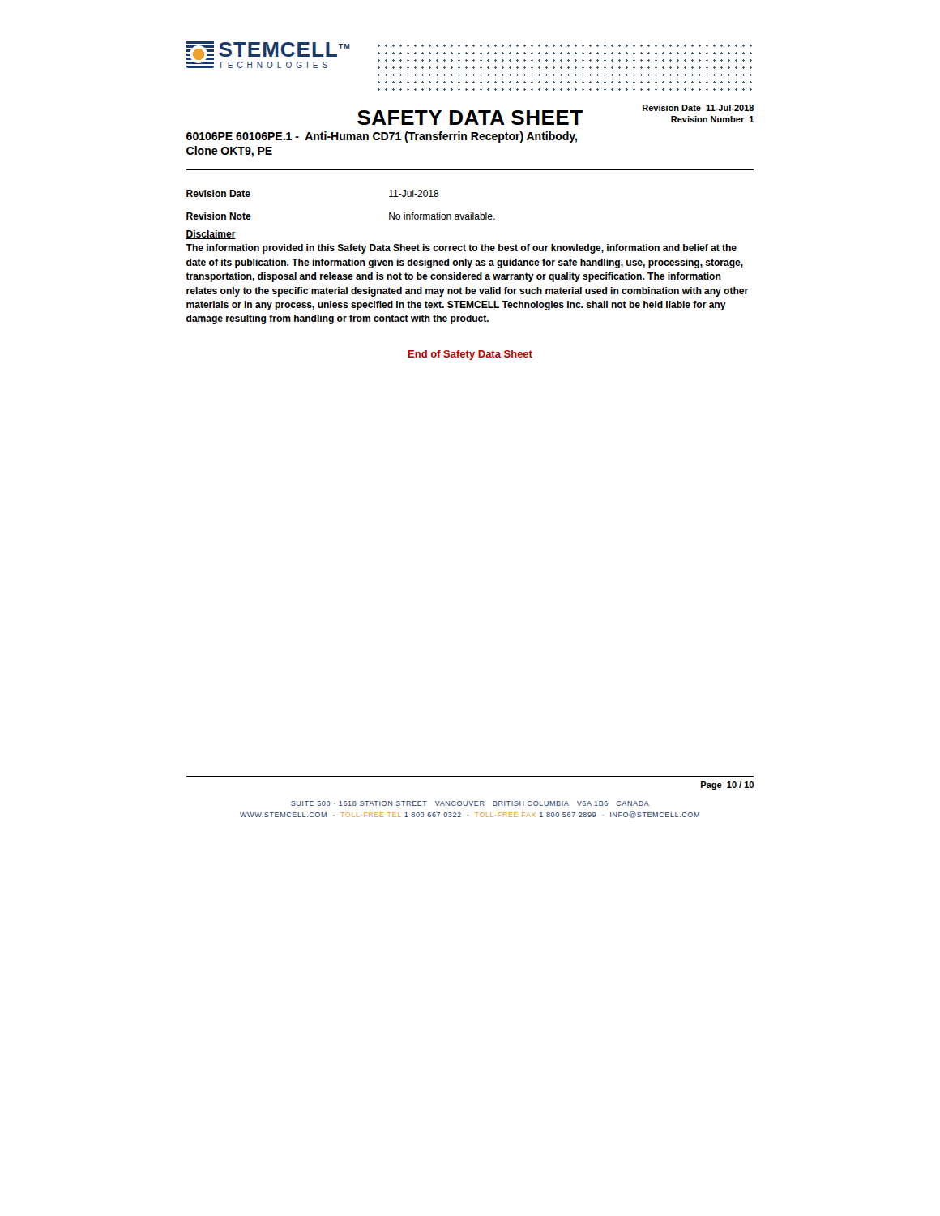STEMCELLTM
TECHNOLOGIES
SAFETY DATA SHEET
Revision Date 11-Jul-2018
Revision Number 1
60106PE 60106PE.1 - Anti-Human CD71 (Transferrin Receptor) Antibody, Clone OKT9, PE
Revision Date
11-Jul-2018
Revision Note
No information available.
Disclaimer
The information provided in this Safety Data Sheet is correct to the best of our knowledge, information and belief at the date of its publication. The information given is designed only as a guidance for safe handling, use, processing, storage, transportation, disposal and release and is not to be considered a warranty or quality specification. The information relates only to the specific material designated and may not be valid for such material used in combination with any other materials or in any process, unless specified in the text. STEMCELL Technologies Inc. shall not be held liable for any damage resulting from handling or from contact with the product.
End of Safety Data Sheet
Page 10 / 10
SUITE 500 · 1618 STATION STREET VANCOUVER BRITISH COLUMBIA V6A 1B6 CANADA
WWW.STEMCELL.COM · TOLL-FREE TEL 1 800 667 0322 · TOLL-FREE FAX 1 800 567 2899 · INFO@STEMCELL.COM